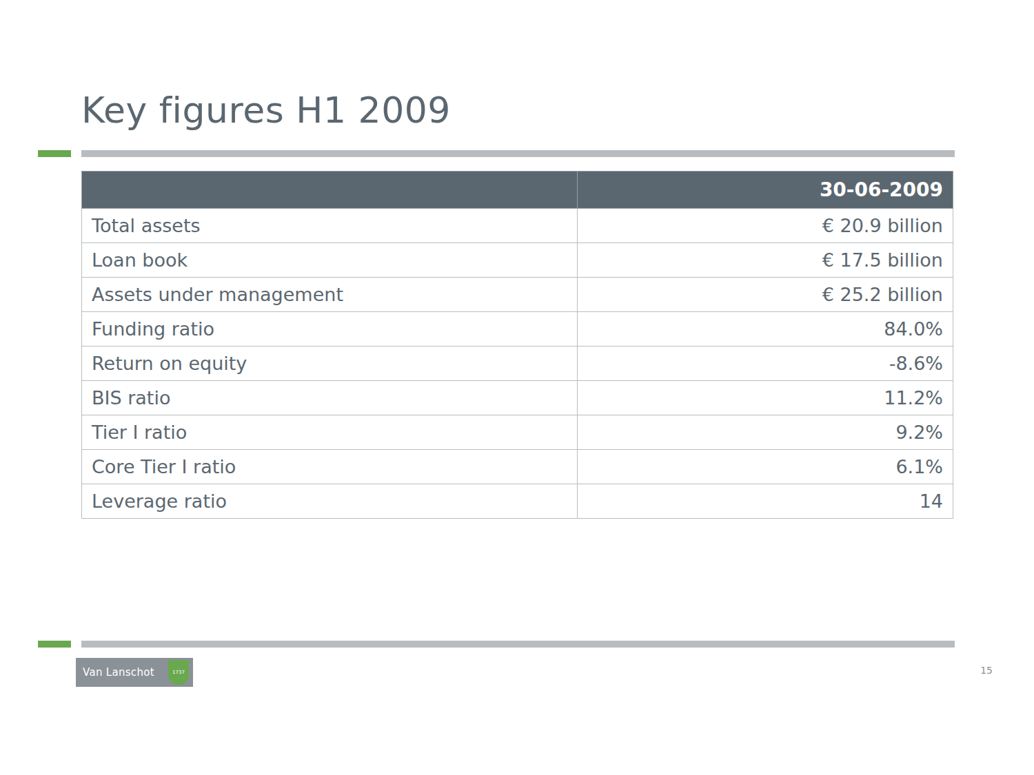Key figures H1 2009
| | 30-06-2009 |
| --- | --- |
| Total assets | € 20.9 billion |
| Loan book | € 17.5 billion |
| Assets under management | € 25.2 billion |
| Funding ratio | 84.0% |
| Return on equity | -8.6% |
| BIS ratio | 11.2% |
| Tier I ratio | 9.2% |
| Core Tier I ratio | 6.1% |
| Leverage ratio | 14 |
Van Lanschot
1737
15